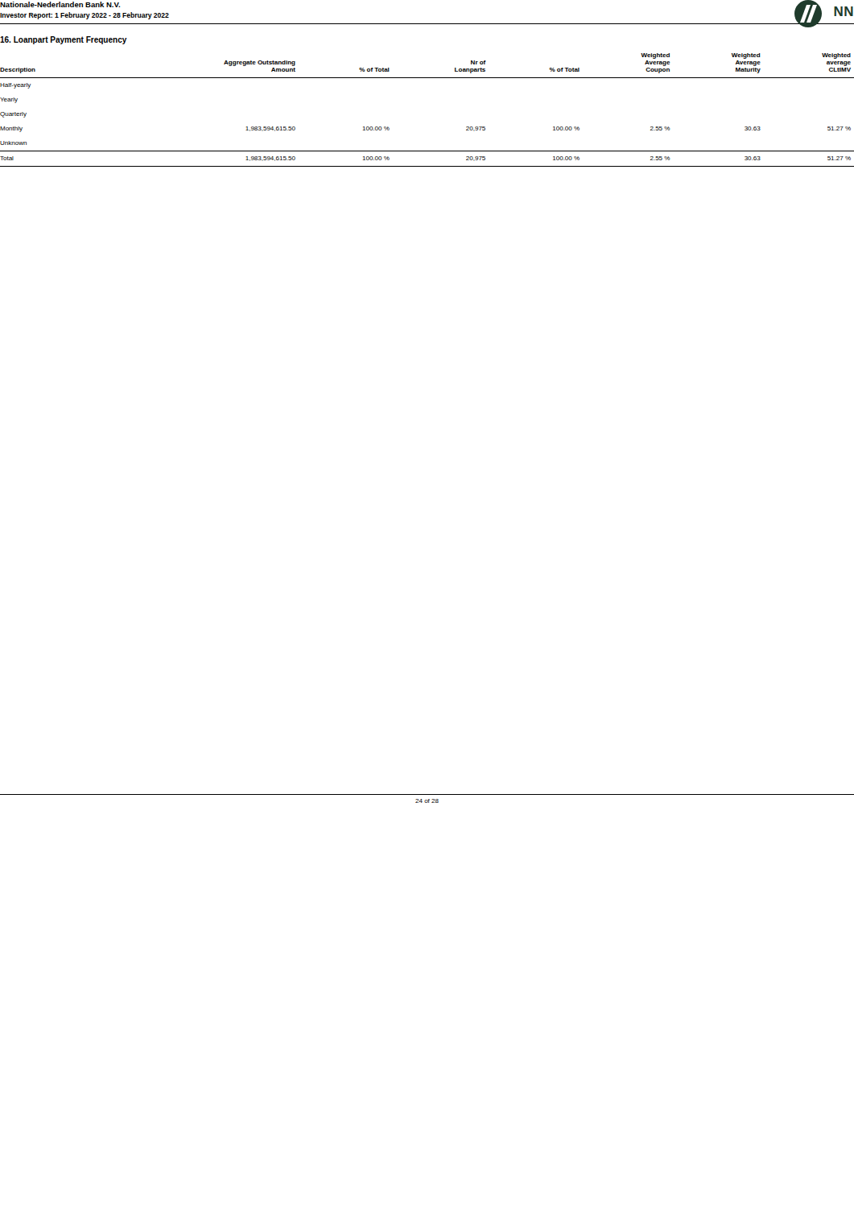NN
Nationale-Nederlanden Bank N.V.
Investor Report: 1 February 2022 - 28 February 2022
16. Loanpart Payment Frequency
| Description | Aggregate Outstanding Amount | % of Total | Nr of Loanparts | % of Total | Weighted Average Coupon | Weighted Average Maturity | Weighted average CLtIMV |
| --- | --- | --- | --- | --- | --- | --- | --- |
| Half-yearly | | | | | | | |
| Yearly | | | | | | | |
| Quarterly | | | | | | | |
| Monthly | 1,983,594,615.50 | 100.00 % | 20,975 | 100.00 % | 2.55 % | 30.63 | 51.27 % |
| Unknown | | | | | | | |
| Total | 1,983,594,615.50 | 100.00 % | 20,975 | 100.00 % | 2.55 % | 30.63 | 51.27 % |
24 of 28